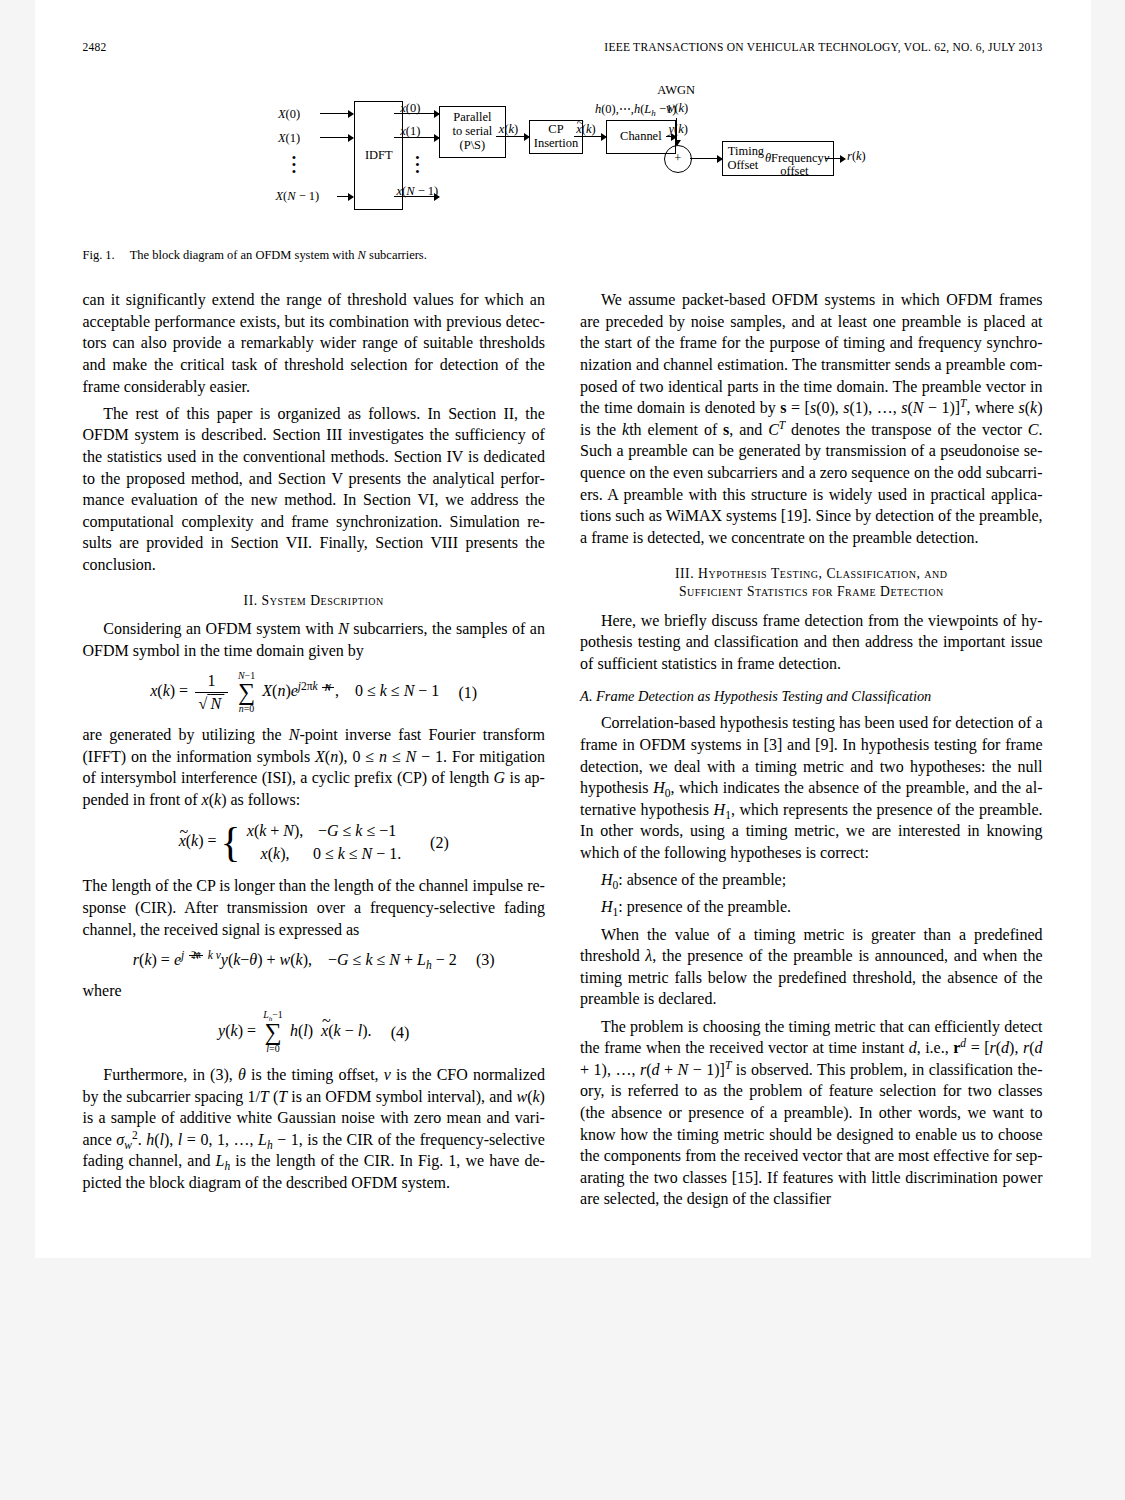2482 IEEE Transactions on Vehicular Technology, Vol. 62, No. 6, July 2013
AWGN
w(k)
X(0)
X(1)
•
•
•
X(N − 1)
IDFT
x(0)
x(1)
•
•
•
x(N − 1)
Parallel
to serial
(P\S)
x(k)
CP
Insertion
~x(k)
h(0),⋯,h(Lh −1)
Channel
y(k)
+
Timing Offset θ
Frequency offset v
r(k)
Fig. 1. The block diagram of an OFDM system with N subcarriers.
can it significantly extend the range of threshold values for which an acceptable performance exists, but its combination with previous detectors can also provide a remarkably wider range of suitable thresholds and make the critical task of threshold selection for detection of the frame considerably easier.
The rest of this paper is organized as follows. In Section II, the OFDM system is described. Section III investigates the sufficiency of the statistics used in the conventional methods. Section IV is dedicated to the proposed method, and Section V presents the analytical performance evaluation of the new method. In Section VI, we address the computational complexity and frame synchronization. Simulation results are provided in Section VII. Finally, Section VIII presents the conclusion.
II. System Description
Considering an OFDM system with N subcarriers, the samples of an OFDM symbol in the time domain given by
x(k) = 1√ N  N−1∑n=0 X(n)ej2πk nN, 0 ≤ k ≤ N − 1 (1)
are generated by utilizing the N-point inverse fast Fourier transform (IFFT) on the information symbols X(n), 0 ≤ n ≤ N − 1. For mitigation of intersymbol interference (ISI), a cyclic prefix (CP) of length G is appended in front of x(k) as follows:
~x(k) = {
| x ( k + N ), | − G ≤ k ≤ −1 |
| x ( k ), | 0 ≤ k ≤ N − 1. |
(2)
The length of the CP is longer than the length of the channel impulse response (CIR). After transmission over a frequency-selective fading channel, the received signal is expressed as
r(k) = ej 2π N k vy(k−θ) + w(k), −G ≤ k ≤ N + Lh − 2 (3)
where
y(k) = Lh−1∑l=0 h(l) ~x(k − l). (4)
Furthermore, in (3), θ is the timing offset, v is the CFO normalized by the subcarrier spacing 1/T (T is an OFDM symbol interval), and w(k) is a sample of additive white Gaussian noise with zero mean and variance σw2. h(l), l = 0, 1, …, Lh − 1, is the CIR of the frequency-selective fading channel, and Lh is the length of the CIR. In Fig. 1, we have depicted the block diagram of the described OFDM system.
We assume packet-based OFDM systems in which OFDM frames are preceded by noise samples, and at least one preamble is placed at the start of the frame for the purpose of timing and frequency synchronization and channel estimation. The transmitter sends a preamble composed of two identical parts in the time domain. The preamble vector in the time domain is denoted by s = [s(0), s(1), …, s(N − 1)]T, where s(k) is the kth element of s, and CT denotes the transpose of the vector C. Such a preamble can be generated by transmission of a pseudonoise sequence on the even subcarriers and a zero sequence on the odd subcarriers. A preamble with this structure is widely used in practical applications such as WiMAX systems [19]. Since by detection of the preamble, a frame is detected, we concentrate on the preamble detection.
III. Hypothesis Testing, Classification, and
Sufficient Statistics for Frame Detection
Here, we briefly discuss frame detection from the viewpoints of hypothesis testing and classification and then address the important issue of sufficient statistics in frame detection.
A. Frame Detection as Hypothesis Testing and Classification
Correlation-based hypothesis testing has been used for detection of a frame in OFDM systems in [3] and [9]. In hypothesis testing for frame detection, we deal with a timing metric and two hypotheses: the null hypothesis H0, which indicates the absence of the preamble, and the alternative hypothesis H1, which represents the presence of the preamble. In other words, using a timing metric, we are interested in knowing which of the following hypotheses is correct:
H0: absence of the preamble;
H1: presence of the preamble.
When the value of a timing metric is greater than a predefined threshold λ, the presence of the preamble is announced, and when the timing metric falls below the predefined threshold, the absence of the preamble is declared.
The problem is choosing the timing metric that can efficiently detect the frame when the received vector at time instant d, i.e., rd = [r(d), r(d + 1), …, r(d + N − 1)]T is observed. This problem, in classification theory, is referred to as the problem of feature selection for two classes (the absence or presence of a preamble). In other words, we want to know how the timing metric should be designed to enable us to choose the components from the received vector that are most effective for separating the two classes [15]. If features with little discrimination power are selected, the design of the classifier